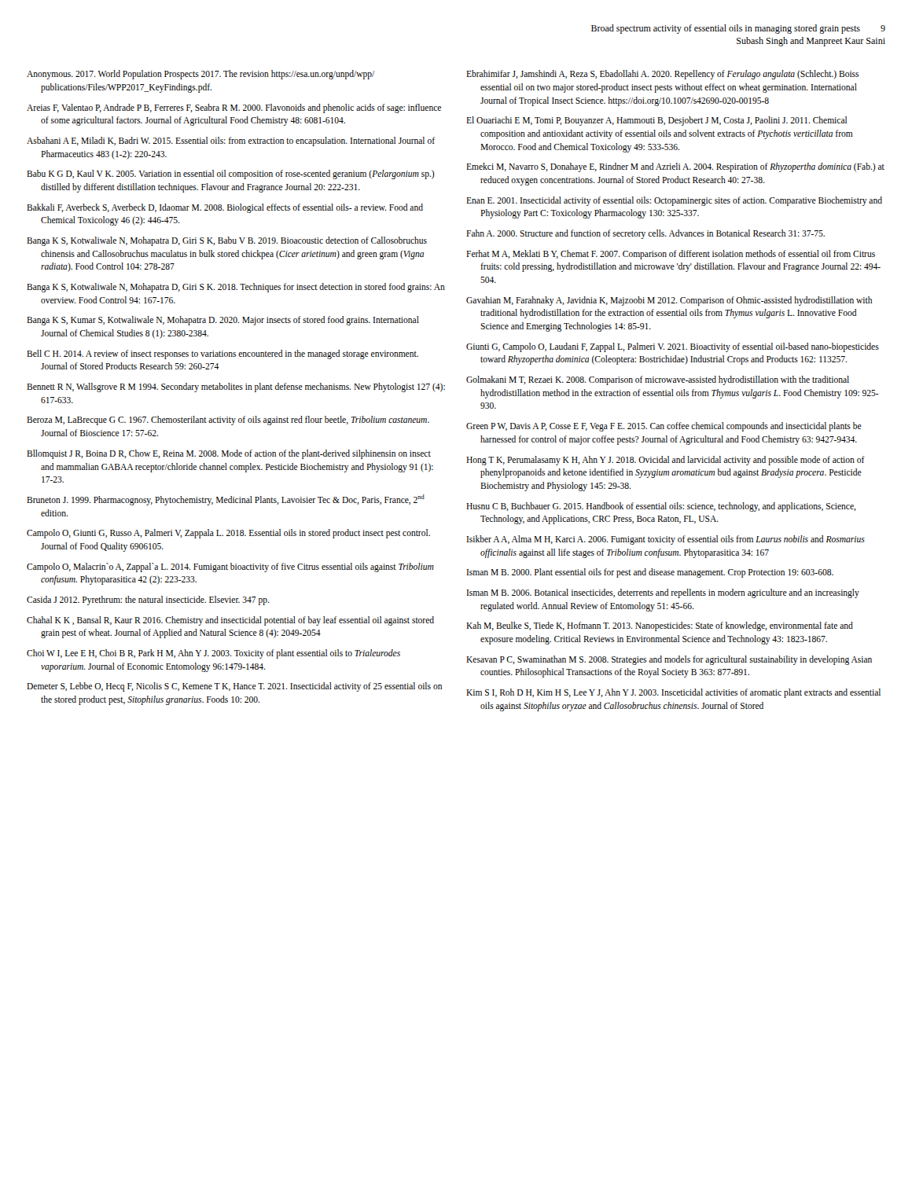Broad spectrum activity of essential oils in managing stored grain pests9 Subash Singh and Manpreet Kaur Saini
Anonymous. 2017. World Population Prospects 2017. The revision https://esa.un.org/unpd/wpp/ publications/Files/WPP2017_KeyFindings.pdf.
Areias F, Valentao P, Andrade P B, Ferreres F, Seabra R M. 2000. Flavonoids and phenolic acids of sage: influence of some agricultural factors. Journal of Agricultural Food Chemistry 48: 6081-6104.
Asbahani A E, Miladi K, Badri W. 2015. Essential oils: from extraction to encapsulation. International Journal of Pharmaceutics 483 (1-2): 220-243.
Babu K G D, Kaul V K. 2005. Variation in essential oil composition of rose-scented geranium (Pelargonium sp.) distilled by different distillation techniques. Flavour and Fragrance Journal 20: 222-231.
Bakkali F, Averbeck S, Averbeck D, Idaomar M. 2008. Biological effects of essential oils- a review. Food and Chemical Toxicology 46 (2): 446-475.
Banga K S, Kotwaliwale N, Mohapatra D, Giri S K, Babu V B. 2019. Bioacoustic detection of Callosobruchus chinensis and Callosobruchus maculatus in bulk stored chickpea (Cicer arietinum) and green gram (Vigna radiata). Food Control 104: 278-287
Banga K S, Kotwaliwale N, Mohapatra D, Giri S K. 2018. Techniques for insect detection in stored food grains: An overview. Food Control 94: 167-176.
Banga K S, Kumar S, Kotwaliwale N, Mohapatra D. 2020. Major insects of stored food grains. International Journal of Chemical Studies 8 (1): 2380-2384.
Bell C H. 2014. A review of insect responses to variations encountered in the managed storage environment. Journal of Stored Products Research 59: 260-274
Bennett R N, Wallsgrove R M 1994. Secondary metabolites in plant defense mechanisms. New Phytologist 127 (4): 617-633.
Beroza M, LaBrecque G C. 1967. Chemosterilant activity of oils against red flour beetle, Tribolium castaneum. Journal of Bioscience 17: 57-62.
Bllomquist J R, Boina D R, Chow E, Reina M. 2008. Mode of action of the plant-derived silphinensin on insect and mammalian GABAA receptor/chloride channel complex. Pesticide Biochemistry and Physiology 91 (1): 17-23.
Bruneton J. 1999. Pharmacognosy, Phytochemistry, Medicinal Plants, Lavoisier Tec & Doc, Paris, France, 2nd edition.
Campolo O, Giunti G, Russo A, Palmeri V, Zappala L. 2018. Essential oils in stored product insect pest control. Journal of Food Quality 6906105.
Campolo O, Malacrin`o A, Zappal`a L. 2014. Fumigant bioactivity of five Citrus essential oils against Tribolium confusum. Phytoparasitica 42 (2): 223-233.
Casida J 2012. Pyrethrum: the natural insecticide. Elsevier. 347 pp.
Chahal K K , Bansal R, Kaur R 2016. Chemistry and insecticidal potential of bay leaf essential oil against stored grain pest of wheat. Journal of Applied and Natural Science 8 (4): 2049-2054
Choi W I, Lee E H, Choi B R, Park H M, Ahn Y J. 2003. Toxicity of plant essential oils to Trialeurodes vaporarium. Journal of Economic Entomology 96:1479-1484.
Demeter S, Lebbe O, Hecq F, Nicolis S C, Kemene T K, Hance T. 2021. Insecticidal activity of 25 essential oils on the stored product pest, Sitophilus granarius. Foods 10: 200.
Ebrahimifar J, Jamshindi A, Reza S, Ebadollahi A. 2020. Repellency of Ferulago angulata (Schlecht.) Boiss essential oil on two major stored-product insect pests without effect on wheat germination. International Journal of Tropical Insect Science. https://doi.org/10.1007/s42690-020-00195-8
El Ouariachi E M, Tomi P, Bouyanzer A, Hammouti B, Desjobert J M, Costa J, Paolini J. 2011. Chemical composition and antioxidant activity of essential oils and solvent extracts of Ptychotis verticillata from Morocco. Food and Chemical Toxicology 49: 533-536.
Emekci M, Navarro S, Donahaye E, Rindner M and Azrieli A. 2004. Respiration of Rhyzopertha dominica (Fab.) at reduced oxygen concentrations. Journal of Stored Product Research 40: 27-38.
Enan E. 2001. Insecticidal activity of essential oils: Octopaminergic sites of action. Comparative Biochemistry and Physiology Part C: Toxicology Pharmacology 130: 325-337.
Fahn A. 2000. Structure and function of secretory cells. Advances in Botanical Research 31: 37-75.
Ferhat M A, Meklati B Y, Chemat F. 2007. Comparison of different isolation methods of essential oil from Citrus fruits: cold pressing, hydrodistillation and microwave 'dry' distillation. Flavour and Fragrance Journal 22: 494-504.
Gavahian M, Farahnaky A, Javidnia K, Majzoobi M 2012. Comparison of Ohmic-assisted hydrodistillation with traditional hydrodistillation for the extraction of essential oils from Thymus vulgaris L. Innovative Food Science and Emerging Technologies 14: 85-91.
Giunti G, Campolo O, Laudani F, Zappal L, Palmeri V. 2021. Bioactivity of essential oil-based nano-biopesticides toward Rhyzopertha dominica (Coleoptera: Bostrichidae) Industrial Crops and Products 162: 113257.
Golmakani M T, Rezaei K. 2008. Comparison of microwave-assisted hydrodistillation with the traditional hydrodistillation method in the extraction of essential oils from Thymus vulgaris L. Food Chemistry 109: 925-930.
Green P W, Davis A P, Cosse E F, Vega F E. 2015. Can coffee chemical compounds and insecticidal plants be harnessed for control of major coffee pests? Journal of Agricultural and Food Chemistry 63: 9427-9434.
Hong T K, Perumalasamy K H, Ahn Y J. 2018. Ovicidal and larvicidal activity and possible mode of action of phenylpropanoids and ketone identified in Syzygium aromaticum bud against Bradysia procera. Pesticide Biochemistry and Physiology 145: 29-38.
Husnu C B, Buchbauer G. 2015. Handbook of essential oils: science, technology, and applications, Science, Technology, and Applications, CRC Press, Boca Raton, FL, USA.
Isikber A A, Alma M H, Karci A. 2006. Fumigant toxicity of essential oils from Laurus nobilis and Rosmarius officinalis against all life stages of Tribolium confusum. Phytoparasitica 34: 167
Isman M B. 2000. Plant essential oils for pest and disease management. Crop Protection 19: 603-608.
Isman M B. 2006. Botanical insecticides, deterrents and repellents in modern agriculture and an increasingly regulated world. Annual Review of Entomology 51: 45-66.
Kah M, Beulke S, Tiede K, Hofmann T. 2013. Nanopesticides: State of knowledge, environmental fate and exposure modeling. Critical Reviews in Environmental Science and Technology 43: 1823-1867.
Kesavan P C, Swaminathan M S. 2008. Strategies and models for agricultural sustainability in developing Asian counties. Philosophical Transactions of the Royal Society B 363: 877-891.
Kim S I, Roh D H, Kim H S, Lee Y J, Ahn Y J. 2003. Insceticidal activities of aromatic plant extracts and essential oils against Sitophilus oryzae and Callosobruchus chinensis. Journal of Stored